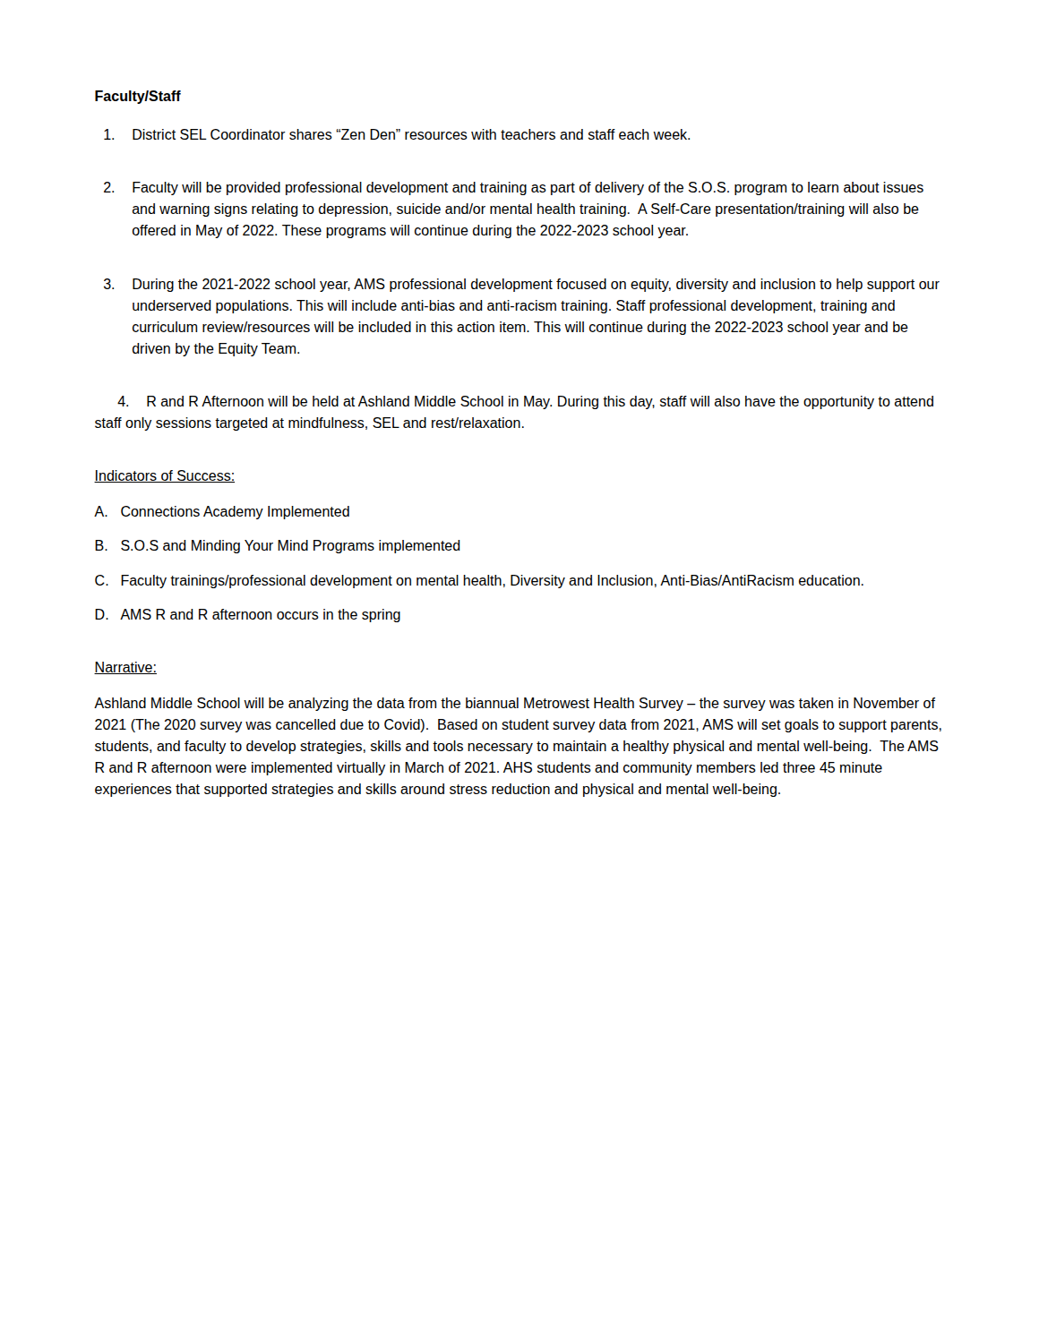Faculty/Staff
1. District SEL Coordinator shares “Zen Den” resources with teachers and staff each week.
2. Faculty will be provided professional development and training as part of delivery of the S.O.S. program to learn about issues and warning signs relating to depression, suicide and/or mental health training. A Self-Care presentation/training will also be offered in May of 2022. These programs will continue during the 2022-2023 school year.
3. During the 2021-2022 school year, AMS professional development focused on equity, diversity and inclusion to help support our underserved populations. This will include anti-bias and anti-racism training. Staff professional development, training and curriculum review/resources will be included in this action item. This will continue during the 2022-2023 school year and be driven by the Equity Team.
4. R and R Afternoon will be held at Ashland Middle School in May. During this day, staff will also have the opportunity to attend staff only sessions targeted at mindfulness, SEL and rest/relaxation.
Indicators of Success:
A. Connections Academy Implemented
B. S.O.S and Minding Your Mind Programs implemented
C. Faculty trainings/professional development on mental health, Diversity and Inclusion, Anti-Bias/AntiRacism education.
D. AMS R and R afternoon occurs in the spring
Narrative:
Ashland Middle School will be analyzing the data from the biannual Metrowest Health Survey – the survey was taken in November of 2021 (The 2020 survey was cancelled due to Covid). Based on student survey data from 2021, AMS will set goals to support parents, students, and faculty to develop strategies, skills and tools necessary to maintain a healthy physical and mental well-being. The AMS R and R afternoon were implemented virtually in March of 2021. AHS students and community members led three 45 minute experiences that supported strategies and skills around stress reduction and physical and mental well-being.